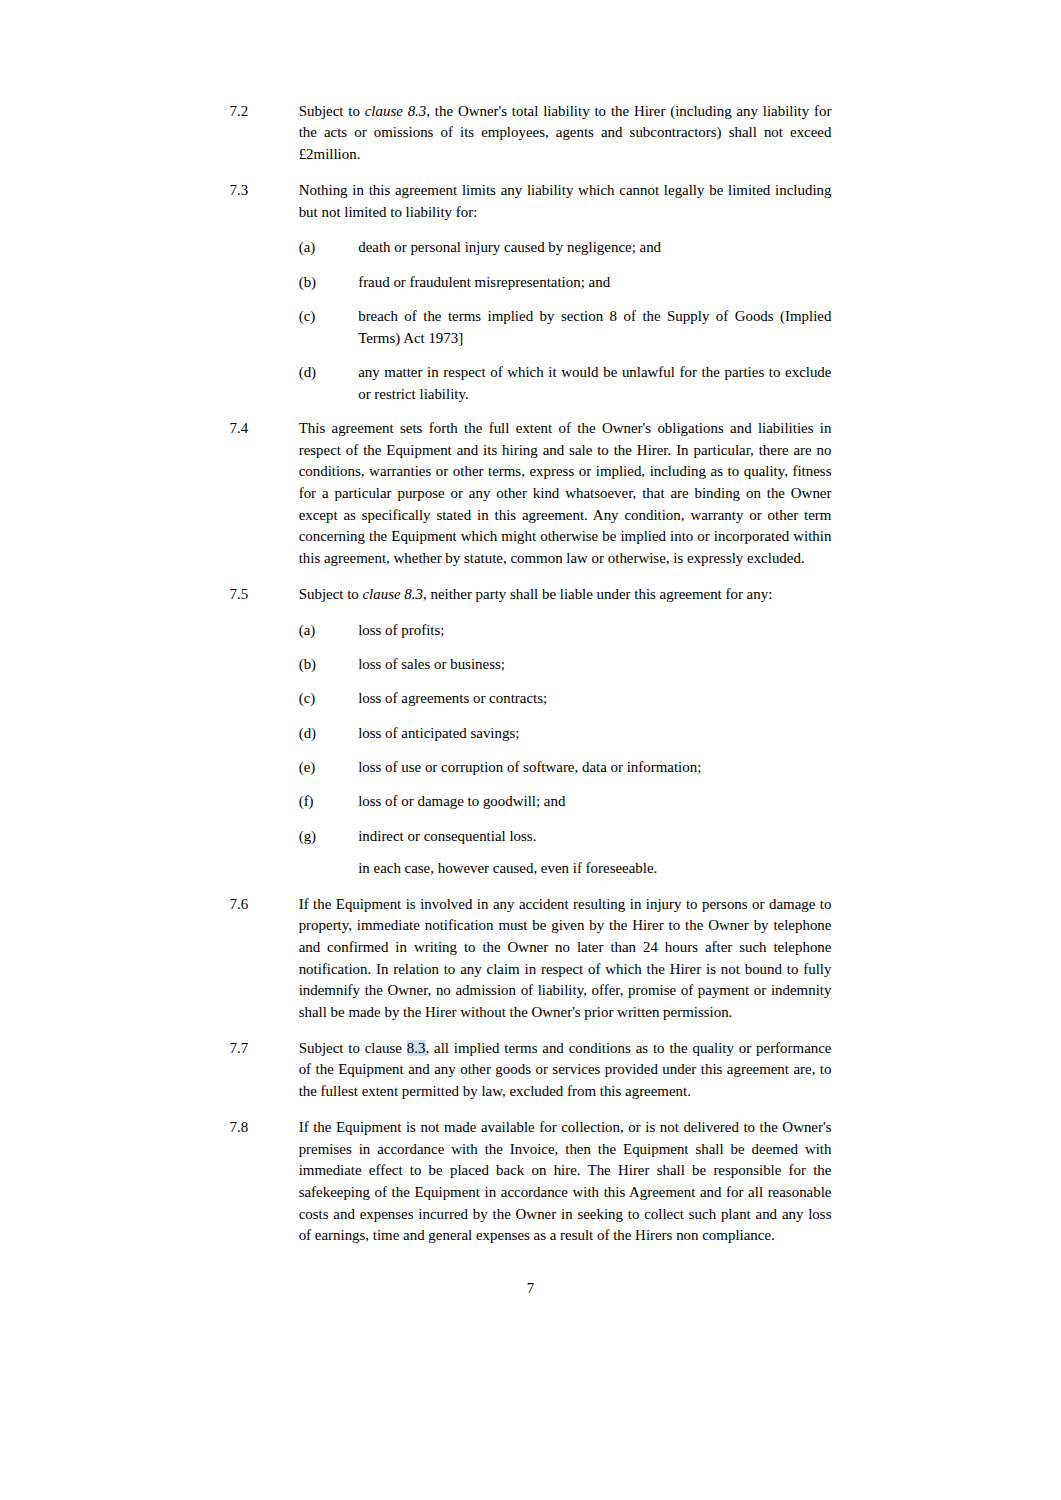7.2
Subject to clause 8.3, the Owner's total liability to the Hirer (including any liability for the acts or omissions of its employees, agents and subcontractors) shall not exceed £2million.
7.3
Nothing in this agreement limits any liability which cannot legally be limited including but not limited to liability for:
(a)
death or personal injury caused by negligence; and
(b)
fraud or fraudulent misrepresentation; and
(c)
breach of the terms implied by section 8 of the Supply of Goods (Implied Terms) Act 1973]
(d)
any matter in respect of which it would be unlawful for the parties to exclude or restrict liability.
7.4
This agreement sets forth the full extent of the Owner's obligations and liabilities in respect of the Equipment and its hiring and sale to the Hirer. In particular, there are no conditions, warranties or other terms, express or implied, including as to quality, fitness for a particular purpose or any other kind whatsoever, that are binding on the Owner except as specifically stated in this agreement. Any condition, warranty or other term concerning the Equipment which might otherwise be implied into or incorporated within this agreement, whether by statute, common law or otherwise, is expressly excluded.
7.5
Subject to clause 8.3, neither party shall be liable under this agreement for any:
(a)
loss of profits;
(b)
loss of sales or business;
(c)
loss of agreements or contracts;
(d)
loss of anticipated savings;
(e)
loss of use or corruption of software, data or information;
(f)
loss of or damage to goodwill; and
(g)
indirect or consequential loss.
in each case, however caused, even if foreseeable.
7.6
If the Equipment is involved in any accident resulting in injury to persons or damage to property, immediate notification must be given by the Hirer to the Owner by telephone and confirmed in writing to the Owner no later than 24 hours after such telephone notification. In relation to any claim in respect of which the Hirer is not bound to fully indemnify the Owner, no admission of liability, offer, promise of payment or indemnity shall be made by the Hirer without the Owner's prior written permission.
7.7
Subject to clause 8.3, all implied terms and conditions as to the quality or performance of the Equipment and any other goods or services provided under this agreement are, to the fullest extent permitted by law, excluded from this agreement.
7.8
If the Equipment is not made available for collection, or is not delivered to the Owner's premises in accordance with the Invoice, then the Equipment shall be deemed with immediate effect to be placed back on hire. The Hirer shall be responsible for the safekeeping of the Equipment in accordance with this Agreement and for all reasonable costs and expenses incurred by the Owner in seeking to collect such plant and any loss of earnings, time and general expenses as a result of the Hirers non compliance.
7